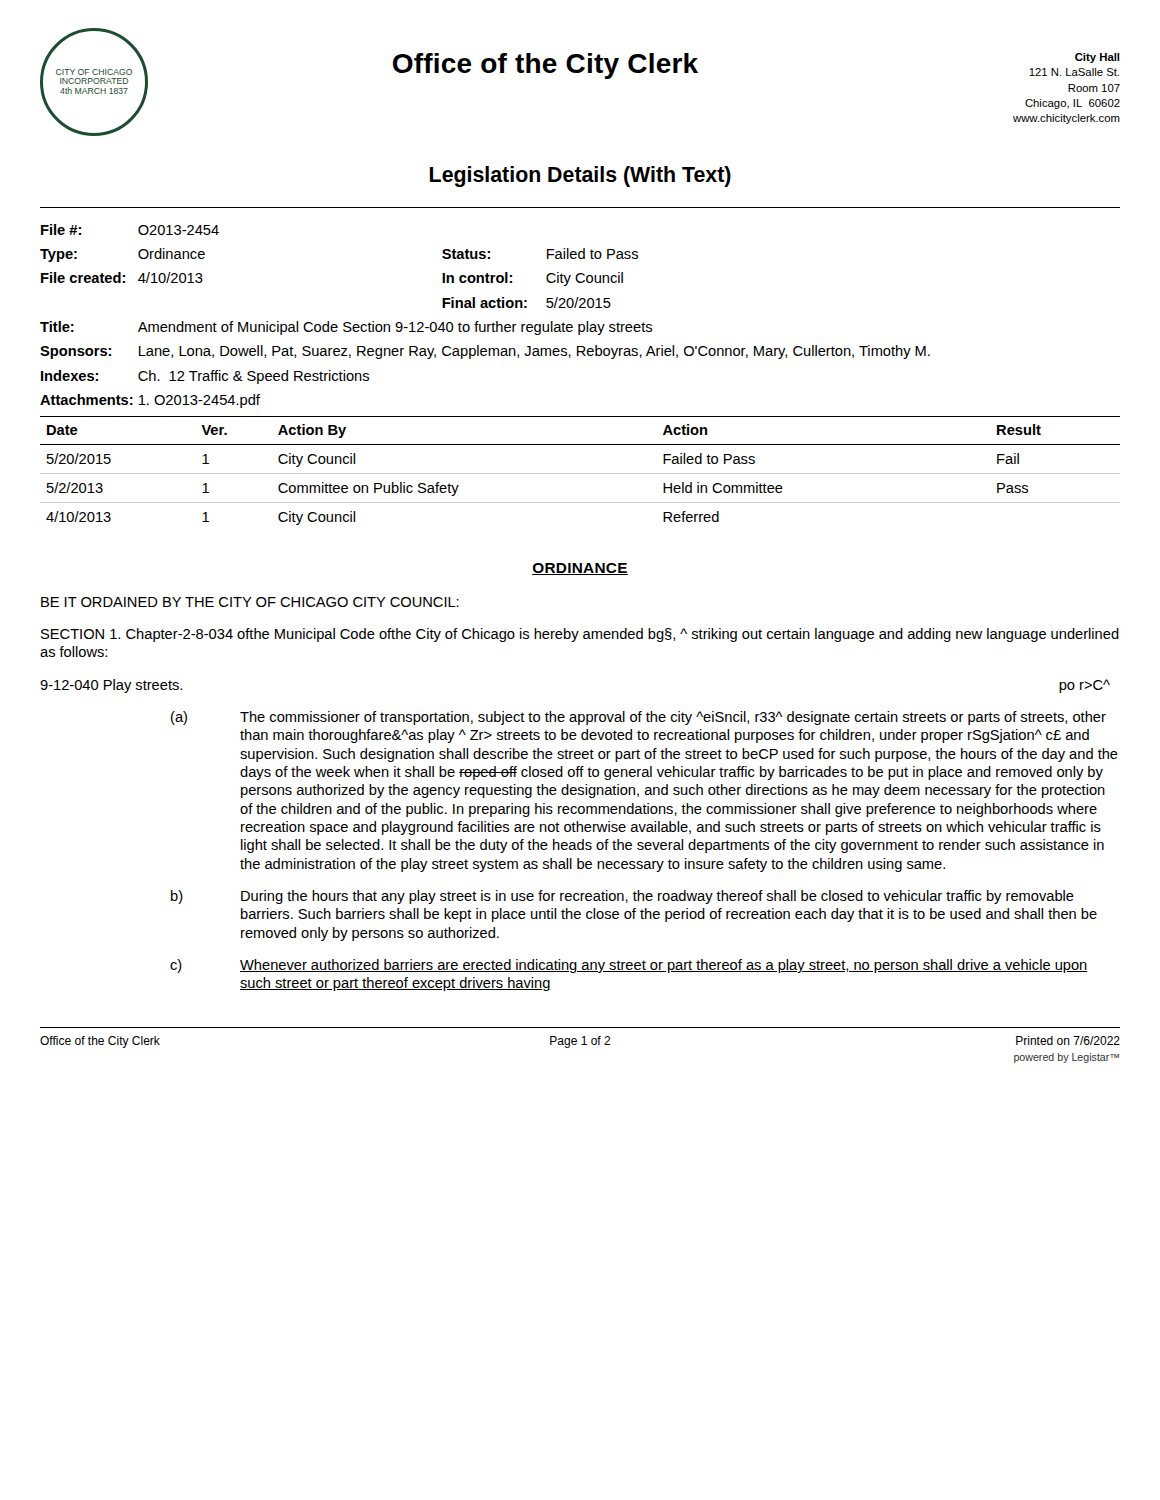CITY OF CHICAGO
INCORPORATED
4th MARCH 1837
Office of the City Clerk
City Hall
121 N. LaSalle St.
Room 107
Chicago, IL 60602
www.chicityclerk.com
Legislation Details (With Text)
| File #: | O2013-2454 | | |
| Type: | Ordinance | Status: | Failed to Pass |
| File created: | 4/10/2013 | In control: | City Council |
| | | Final action: | 5/20/2015 |
| Title: | Amendment of Municipal Code Section 9-12-040 to further regulate play streets |
| Sponsors: | Lane, Lona, Dowell, Pat, Suarez, Regner Ray, Cappleman, James, Reboyras, Ariel, O'Connor, Mary, Cullerton, Timothy M. |
| Indexes: | Ch. 12 Traffic & Speed Restrictions |
| Attachments: | 1. O2013-2454.pdf |
| Date | Ver. | Action By | Action | Result |
| --- | --- | --- | --- | --- |
| 5/20/2015 | 1 | City Council | Failed to Pass | Fail |
| 5/2/2013 | 1 | Committee on Public Safety | Held in Committee | Pass |
| 4/10/2013 | 1 | City Council | Referred | |
ORDINANCE
BE IT ORDAINED BY THE CITY OF CHICAGO CITY COUNCIL:
SECTION 1. Chapter-2-8-034 ofthe Municipal Code ofthe City of Chicago is hereby amended bg§, ^ striking out certain language and adding new language underlined as follows:
po r>C^9-12-040 Play streets.
(a)
The commissioner of transportation, subject to the approval of the city ^eiSncil, r33^ designate certain streets or parts of streets, other than main thoroughfare&^as play ^ Zr> streets to be devoted to recreational purposes for children, under proper rSgSjation^ c£ and supervision. Such designation shall describe the street or part of the street to beCP used for such purpose, the hours of the day and the days of the week when it shall be roped off closed off to general vehicular traffic by barricades to be put in place and removed only by persons authorized by the agency requesting the designation, and such other directions as he may deem necessary for the protection of the children and of the public. In preparing his recommendations, the commissioner shall give preference to neighborhoods where recreation space and playground facilities are not otherwise available, and such streets or parts of streets on which vehicular traffic is light shall be selected. It shall be the duty of the heads of the several departments of the city government to render such assistance in the administration of the play street system as shall be necessary to insure safety to the children using same.
b)
During the hours that any play street is in use for recreation, the roadway thereof shall be closed to vehicular traffic by removable barriers. Such barriers shall be kept in place until the close of the period of recreation each day that it is to be used and shall then be removed only by persons so authorized.
c)
Whenever authorized barriers are erected indicating any street or part thereof as a play street, no person shall drive a vehicle upon such street or part thereof except drivers having
Office of the City Clerk
Page 1 of 2
Printed on 7/6/2022
powered by Legistar™